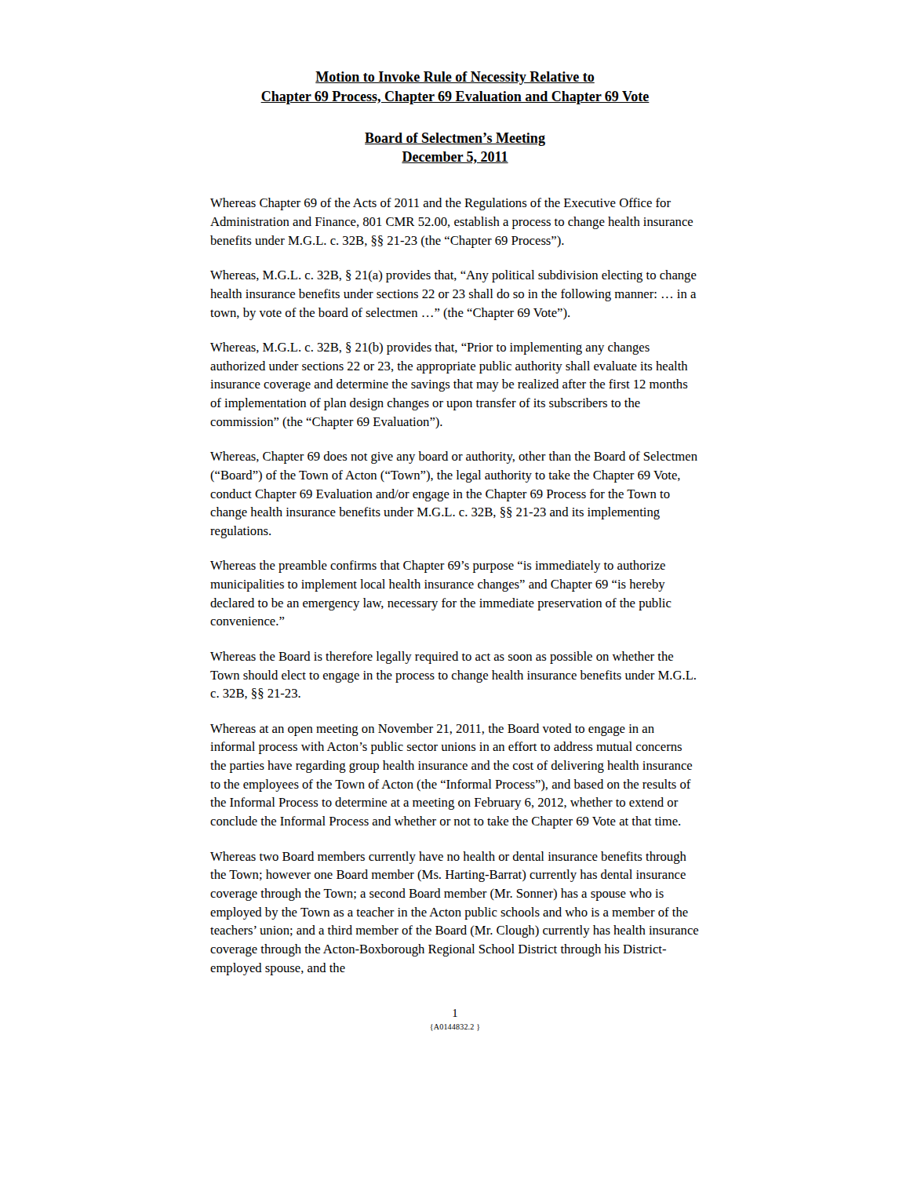Motion to Invoke Rule of Necessity Relative to
Chapter 69 Process, Chapter 69 Evaluation and Chapter 69 Vote
Board of Selectmen’s Meeting
December 5, 2011
Whereas Chapter 69 of the Acts of 2011 and the Regulations of the Executive Office for Administration and Finance, 801 CMR 52.00, establish a process to change health insurance benefits under M.G.L. c. 32B, §§ 21-23 (the “Chapter 69 Process”).
Whereas, M.G.L. c. 32B, § 21(a) provides that, “Any political subdivision electing to change health insurance benefits under sections 22 or 23 shall do so in the following manner: … in a town, by vote of the board of selectmen …” (the “Chapter 69 Vote”).
Whereas, M.G.L. c. 32B, § 21(b) provides that, “Prior to implementing any changes authorized under sections 22 or 23, the appropriate public authority shall evaluate its health insurance coverage and determine the savings that may be realized after the first 12 months of implementation of plan design changes or upon transfer of its subscribers to the commission” (the “Chapter 69 Evaluation”).
Whereas, Chapter 69 does not give any board or authority, other than the Board of Selectmen (“Board”) of the Town of Acton (“Town”), the legal authority to take the Chapter 69 Vote, conduct Chapter 69 Evaluation and/or engage in the Chapter 69 Process for the Town to change health insurance benefits under M.G.L. c. 32B, §§ 21-23 and its implementing regulations.
Whereas the preamble confirms that Chapter 69’s purpose “is immediately to authorize municipalities to implement local health insurance changes” and Chapter 69 “is hereby declared to be an emergency law, necessary for the immediate preservation of the public convenience.”
Whereas the Board is therefore legally required to act as soon as possible on whether the Town should elect to engage in the process to change health insurance benefits under M.G.L. c. 32B, §§ 21-23.
Whereas at an open meeting on November 21, 2011, the Board voted to engage in an informal process with Acton’s public sector unions in an effort to address mutual concerns the parties have regarding group health insurance and the cost of delivering health insurance to the employees of the Town of Acton (the “Informal Process”), and based on the results of the Informal Process to determine at a meeting on February 6, 2012, whether to extend or conclude the Informal Process and whether or not to take the Chapter 69 Vote at that time.
Whereas two Board members currently have no health or dental insurance benefits through the Town; however one Board member (Ms. Harting-Barrat) currently has dental insurance coverage through the Town; a second Board member (Mr. Sonner) has a spouse who is employed by the Town as a teacher in the Acton public schools and who is a member of the teachers’ union; and a third member of the Board (Mr. Clough) currently has health insurance coverage through the Acton-Boxborough Regional School District through his District-employed spouse, and the
1 {A0144832.2 }